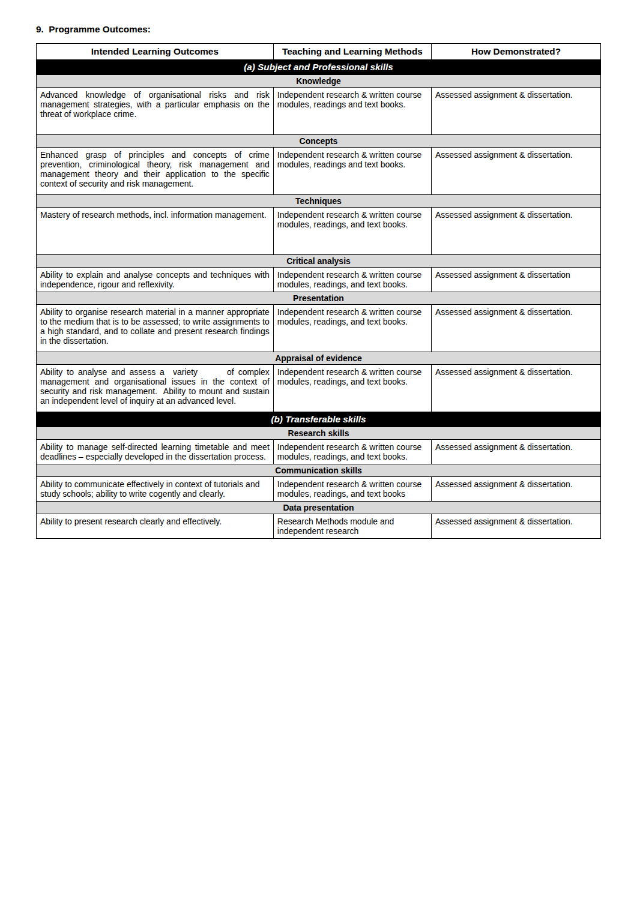9. Programme Outcomes:
| Intended Learning Outcomes | Teaching and Learning Methods | How Demonstrated? |
| --- | --- | --- |
| (a) Subject and Professional skills |
| Knowledge |
| Advanced knowledge of organisational risks and risk management strategies, with a particular emphasis on the threat of workplace crime. | Independent research & written course modules, readings and text books. | Assessed assignment & dissertation. |
| Concepts |
| Enhanced grasp of principles and concepts of crime prevention, criminological theory, risk management and management theory and their application to the specific context of security and risk management. | Independent research & written course modules, readings and text books. | Assessed assignment & dissertation. |
| Techniques |
| Mastery of research methods, incl. information management. | Independent research & written course modules, readings, and text books. | Assessed assignment & dissertation. |
| Critical analysis |
| Ability to explain and analyse concepts and techniques with independence, rigour and reflexivity. | Independent research & written course modules, readings, and text books. | Assessed assignment & dissertation |
| Presentation |
| Ability to organise research material in a manner appropriate to the medium that is to be assessed; to write assignments to a high standard, and to collate and present research findings in the dissertation. | Independent research & written course modules, readings, and text books. | Assessed assignment & dissertation. |
| Appraisal of evidence |
| Ability to analyse and assess a variety of complex management and organisational issues in the context of security and risk management. Ability to mount and sustain an independent level of inquiry at an advanced level. | Independent research & written course modules, readings, and text books. | Assessed assignment & dissertation. |
| (b) Transferable skills |
| Research skills |
| Ability to manage self-directed learning timetable and meet deadlines – especially developed in the dissertation process. | Independent research & written course modules, readings, and text books. | Assessed assignment & dissertation. |
| Communication skills |
| Ability to communicate effectively in context of tutorials and study schools; ability to write cogently and clearly. | Independent research & written course modules, readings, and text books | Assessed assignment & dissertation. |
| Data presentation |
| Ability to present research clearly and effectively. | Research Methods module and independent research | Assessed assignment & dissertation. |